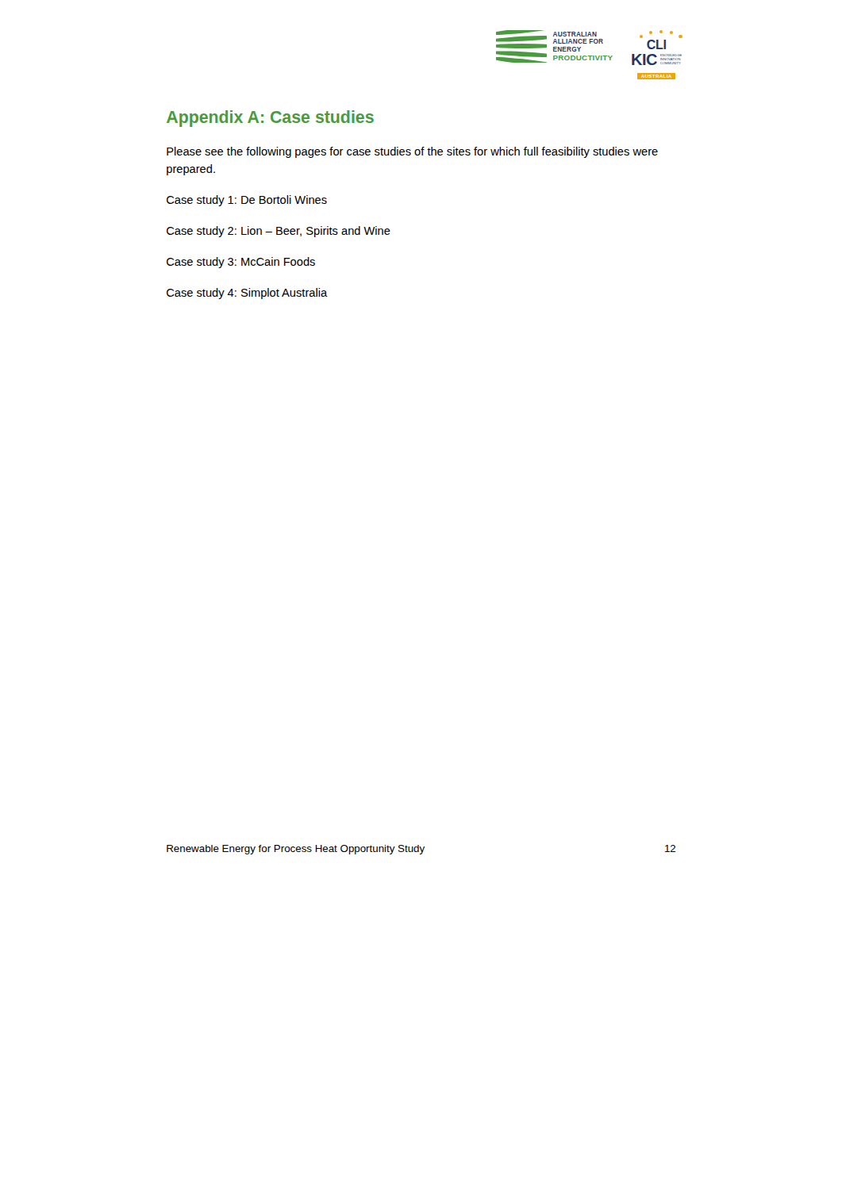AUSTRALIAN
ALLIANCE FOR
ENERGY
PRODUCTIVITY
CLI
KIC
KNOWLEDGE
INNOVATION
COMMUNITY
AUSTRALIA
Appendix A: Case studies
Please see the following pages for case studies of the sites for which full feasibility studies were prepared.
Case study 1: De Bortoli Wines
Case study 2: Lion – Beer, Spirits and Wine
Case study 3: McCain Foods
Case study 4: Simplot Australia
Renewable Energy for Process Heat Opportunity Study
12